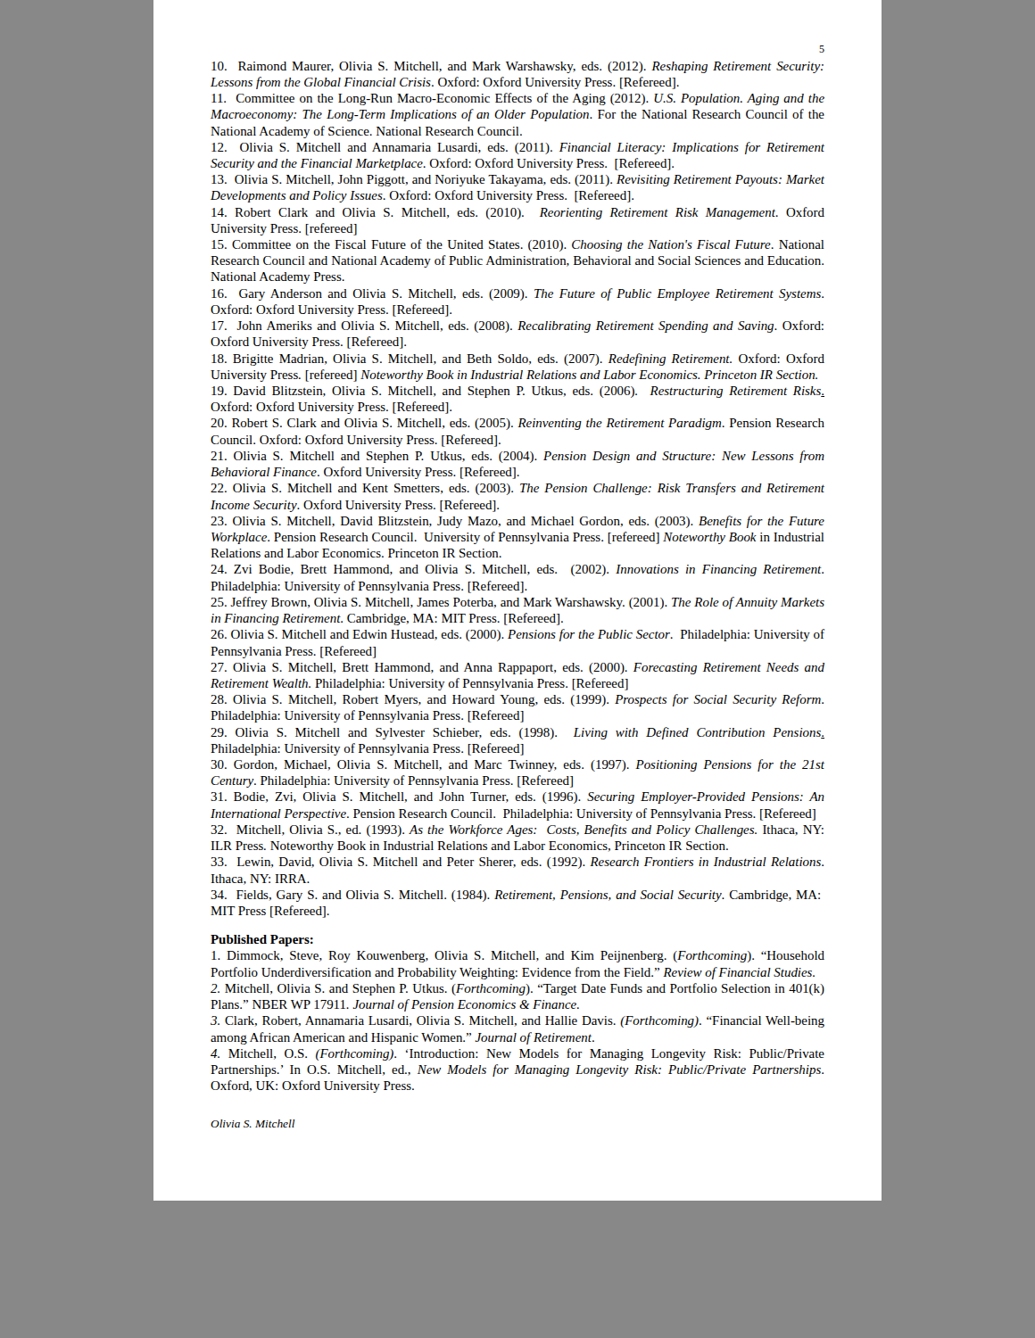5
10. Raimond Maurer, Olivia S. Mitchell, and Mark Warshawsky, eds. (2012). Reshaping Retirement Security: Lessons from the Global Financial Crisis. Oxford: Oxford University Press. [Refereed].
11. Committee on the Long-Run Macro-Economic Effects of the Aging (2012). U.S. Population. Aging and the Macroeconomy: The Long-Term Implications of an Older Population. For the National Research Council of the National Academy of Science. National Research Council.
12. Olivia S. Mitchell and Annamaria Lusardi, eds. (2011). Financial Literacy: Implications for Retirement Security and the Financial Marketplace. Oxford: Oxford University Press. [Refereed].
13. Olivia S. Mitchell, John Piggott, and Noriyuke Takayama, eds. (2011). Revisiting Retirement Payouts: Market Developments and Policy Issues. Oxford: Oxford University Press. [Refereed].
14. Robert Clark and Olivia S. Mitchell, eds. (2010). Reorienting Retirement Risk Management. Oxford University Press. [refereed]
15. Committee on the Fiscal Future of the United States. (2010). Choosing the Nation's Fiscal Future. National Research Council and National Academy of Public Administration, Behavioral and Social Sciences and Education. National Academy Press.
16. Gary Anderson and Olivia S. Mitchell, eds. (2009). The Future of Public Employee Retirement Systems. Oxford: Oxford University Press. [Refereed].
17. John Ameriks and Olivia S. Mitchell, eds. (2008). Recalibrating Retirement Spending and Saving. Oxford: Oxford University Press. [Refereed].
18. Brigitte Madrian, Olivia S. Mitchell, and Beth Soldo, eds. (2007). Redefining Retirement. Oxford: Oxford University Press. [refereed] Noteworthy Book in Industrial Relations and Labor Economics. Princeton IR Section.
19. David Blitzstein, Olivia S. Mitchell, and Stephen P. Utkus, eds. (2006). Restructuring Retirement Risks. Oxford: Oxford University Press. [Refereed].
20. Robert S. Clark and Olivia S. Mitchell, eds. (2005). Reinventing the Retirement Paradigm. Pension Research Council. Oxford: Oxford University Press. [Refereed].
21. Olivia S. Mitchell and Stephen P. Utkus, eds. (2004). Pension Design and Structure: New Lessons from Behavioral Finance. Oxford University Press. [Refereed].
22. Olivia S. Mitchell and Kent Smetters, eds. (2003). The Pension Challenge: Risk Transfers and Retirement Income Security. Oxford University Press. [Refereed].
23. Olivia S. Mitchell, David Blitzstein, Judy Mazo, and Michael Gordon, eds. (2003). Benefits for the Future Workplace. Pension Research Council. University of Pennsylvania Press. [refereed] Noteworthy Book in Industrial Relations and Labor Economics. Princeton IR Section.
24. Zvi Bodie, Brett Hammond, and Olivia S. Mitchell, eds. (2002). Innovations in Financing Retirement. Philadelphia: University of Pennsylvania Press. [Refereed].
25. Jeffrey Brown, Olivia S. Mitchell, James Poterba, and Mark Warshawsky. (2001). The Role of Annuity Markets in Financing Retirement. Cambridge, MA: MIT Press. [Refereed].
26. Olivia S. Mitchell and Edwin Hustead, eds. (2000). Pensions for the Public Sector. Philadelphia: University of Pennsylvania Press. [Refereed]
27. Olivia S. Mitchell, Brett Hammond, and Anna Rappaport, eds. (2000). Forecasting Retirement Needs and Retirement Wealth. Philadelphia: University of Pennsylvania Press. [Refereed]
28. Olivia S. Mitchell, Robert Myers, and Howard Young, eds. (1999). Prospects for Social Security Reform. Philadelphia: University of Pennsylvania Press. [Refereed]
29. Olivia S. Mitchell and Sylvester Schieber, eds. (1998). Living with Defined Contribution Pensions. Philadelphia: University of Pennsylvania Press. [Refereed]
30. Gordon, Michael, Olivia S. Mitchell, and Marc Twinney, eds. (1997). Positioning Pensions for the 21st Century. Philadelphia: University of Pennsylvania Press. [Refereed]
31. Bodie, Zvi, Olivia S. Mitchell, and John Turner, eds. (1996). Securing Employer-Provided Pensions: An International Perspective. Pension Research Council. Philadelphia: University of Pennsylvania Press. [Refereed]
32. Mitchell, Olivia S., ed. (1993). As the Workforce Ages: Costs, Benefits and Policy Challenges. Ithaca, NY: ILR Press. Noteworthy Book in Industrial Relations and Labor Economics, Princeton IR Section.
33. Lewin, David, Olivia S. Mitchell and Peter Sherer, eds. (1992). Research Frontiers in Industrial Relations. Ithaca, NY: IRRA.
34. Fields, Gary S. and Olivia S. Mitchell. (1984). Retirement, Pensions, and Social Security. Cambridge, MA: MIT Press [Refereed].
Published Papers:
1. Dimmock, Steve, Roy Kouwenberg, Olivia S. Mitchell, and Kim Peijnenberg. (Forthcoming). “Household Portfolio Underdiversification and Probability Weighting: Evidence from the Field.” Review of Financial Studies.
2. Mitchell, Olivia S. and Stephen P. Utkus. (Forthcoming). “Target Date Funds and Portfolio Selection in 401(k) Plans.” NBER WP 17911. Journal of Pension Economics & Finance.
3. Clark, Robert, Annamaria Lusardi, Olivia S. Mitchell, and Hallie Davis. (Forthcoming). “Financial Well-being among African American and Hispanic Women.” Journal of Retirement.
4. Mitchell, O.S. (Forthcoming). ‘Introduction: New Models for Managing Longevity Risk: Public/Private Partnerships.’ In O.S. Mitchell, ed., New Models for Managing Longevity Risk: Public/Private Partnerships. Oxford, UK: Oxford University Press.
Olivia S. Mitchell